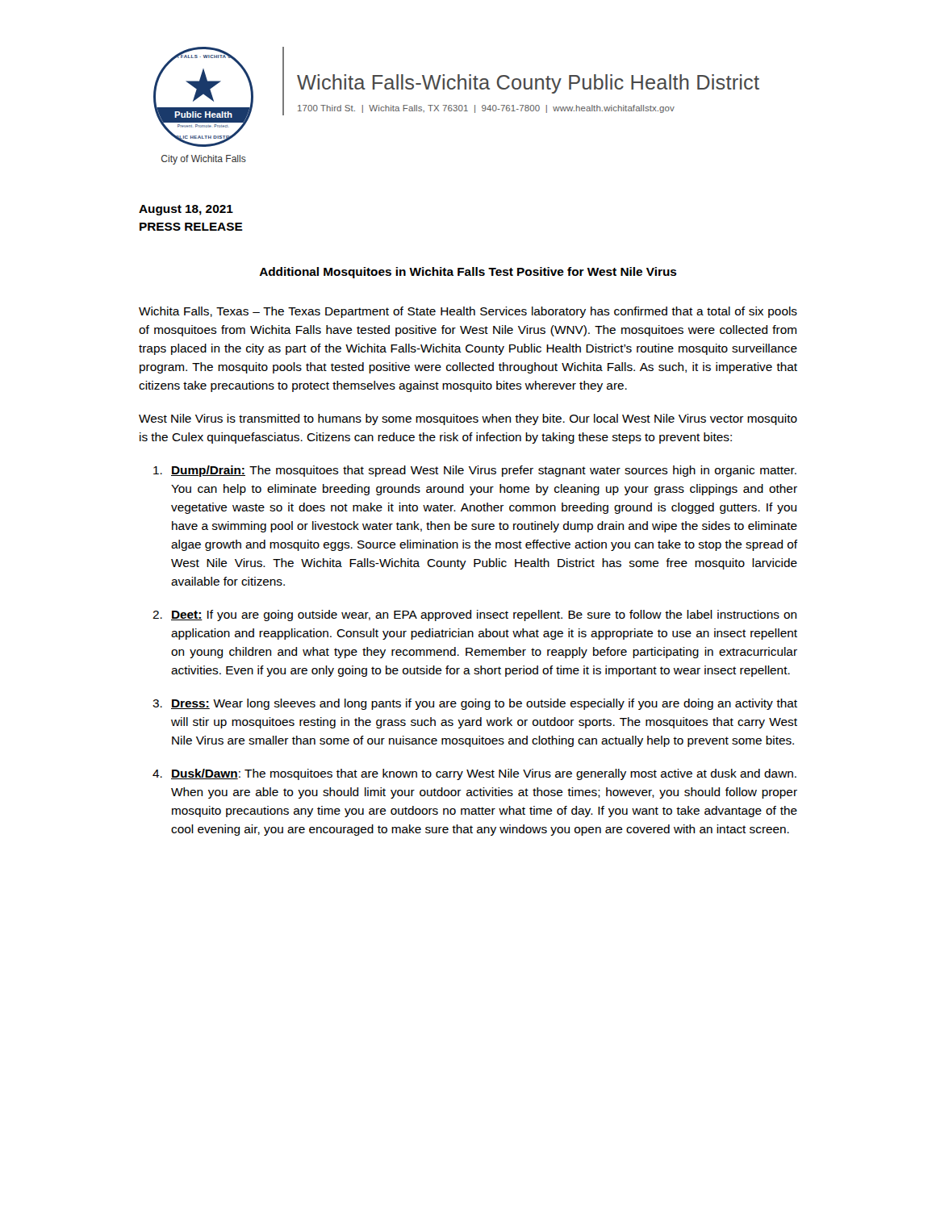Wichita Falls · Wichita County
Public Health
Prevent. Promote. Protect.
Public Health District
City of Wichita Falls
Wichita Falls-Wichita County Public Health District
1700 Third St. | Wichita Falls, TX 76301 | 940-761-7800 | www.health.wichitafallstx.gov
August 18, 2021
PRESS RELEASE
Additional Mosquitoes in Wichita Falls Test Positive for West Nile Virus
Wichita Falls, Texas – The Texas Department of State Health Services laboratory has confirmed that a total of six pools of mosquitoes from Wichita Falls have tested positive for West Nile Virus (WNV). The mosquitoes were collected from traps placed in the city as part of the Wichita Falls-Wichita County Public Health District’s routine mosquito surveillance program. The mosquito pools that tested positive were collected throughout Wichita Falls. As such, it is imperative that citizens take precautions to protect themselves against mosquito bites wherever they are.
West Nile Virus is transmitted to humans by some mosquitoes when they bite. Our local West Nile Virus vector mosquito is the Culex quinquefasciatus. Citizens can reduce the risk of infection by taking these steps to prevent bites:
Dump/Drain: The mosquitoes that spread West Nile Virus prefer stagnant water sources high in organic matter. You can help to eliminate breeding grounds around your home by cleaning up your grass clippings and other vegetative waste so it does not make it into water. Another common breeding ground is clogged gutters. If you have a swimming pool or livestock water tank, then be sure to routinely dump drain and wipe the sides to eliminate algae growth and mosquito eggs. Source elimination is the most effective action you can take to stop the spread of West Nile Virus. The Wichita Falls-Wichita County Public Health District has some free mosquito larvicide available for citizens.
Deet: If you are going outside wear, an EPA approved insect repellent. Be sure to follow the label instructions on application and reapplication. Consult your pediatrician about what age it is appropriate to use an insect repellent on young children and what type they recommend. Remember to reapply before participating in extracurricular activities. Even if you are only going to be outside for a short period of time it is important to wear insect repellent.
Dress: Wear long sleeves and long pants if you are going to be outside especially if you are doing an activity that will stir up mosquitoes resting in the grass such as yard work or outdoor sports. The mosquitoes that carry West Nile Virus are smaller than some of our nuisance mosquitoes and clothing can actually help to prevent some bites.
Dusk/Dawn: The mosquitoes that are known to carry West Nile Virus are generally most active at dusk and dawn. When you are able to you should limit your outdoor activities at those times; however, you should follow proper mosquito precautions any time you are outdoors no matter what time of day. If you want to take advantage of the cool evening air, you are encouraged to make sure that any windows you open are covered with an intact screen.